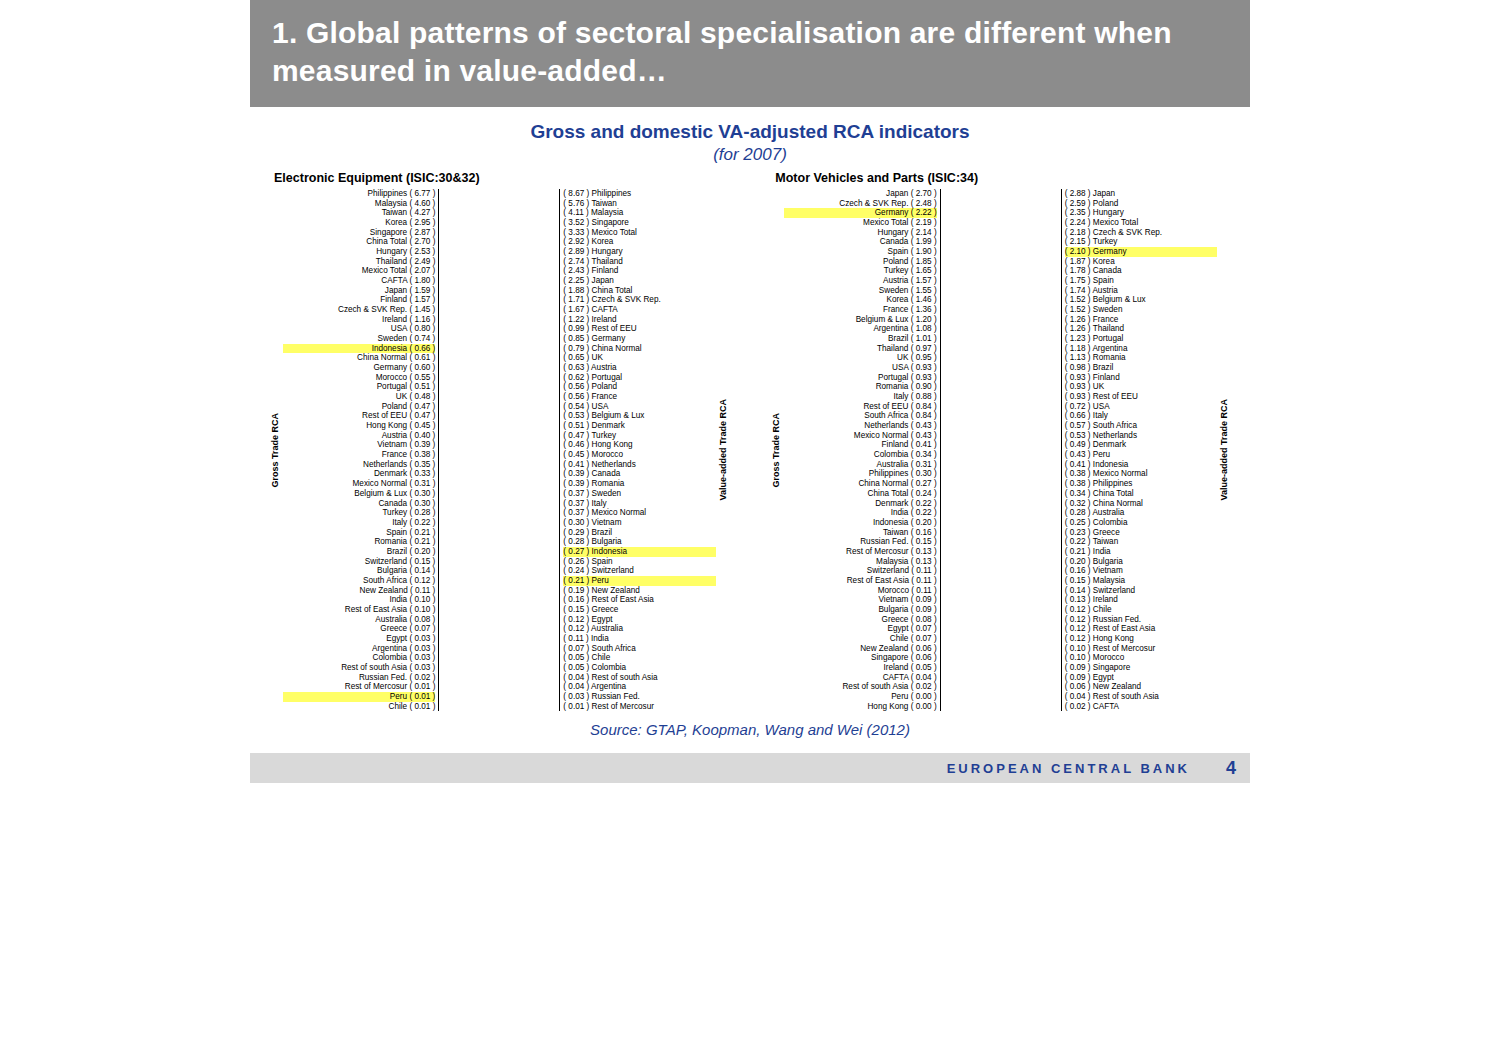1. Global patterns of sectoral specialisation are different when measured in value-added…
Gross and domestic VA-adjusted RCA indicators (for 2007)
Electronic Equipment (ISIC:30&32)
Gross Trade RCA
Philippines ( 6.77 ) Malaysia ( 4.60 ) Taiwan ( 4.27 ) Korea ( 2.95 ) Singapore ( 2.87 ) China Total ( 2.70 ) Hungary ( 2.53 ) Thailand ( 2.49 ) Mexico Total ( 2.07 ) CAFTA ( 1.80 ) Japan ( 1.59 ) Finland ( 1.57 ) Czech & SVK Rep. ( 1.45 ) Ireland ( 1.16 ) USA ( 0.80 ) Sweden ( 0.74 ) Indonesia ( 0.66 ) China Normal ( 0.61 ) Germany ( 0.60 ) Morocco ( 0.55 ) Portugal ( 0.51 ) UK ( 0.48 ) Poland ( 0.47 ) Rest of EEU ( 0.47 ) Hong Kong ( 0.45 ) Austria ( 0.40 ) Vietnam ( 0.39 ) France ( 0.38 ) Netherlands ( 0.35 ) Denmark ( 0.33 ) Mexico Normal ( 0.31 ) Belgium & Lux ( 0.30 ) Canada ( 0.30 ) Turkey ( 0.28 ) Italy ( 0.22 ) Spain ( 0.21 ) Romania ( 0.21 ) Brazil ( 0.20 ) Switzerland ( 0.15 ) Bulgaria ( 0.14 ) South Africa ( 0.12 ) New Zealand ( 0.11 ) India ( 0.10 ) Rest of East Asia ( 0.10 ) Australia ( 0.08 ) Greece ( 0.07 ) Egypt ( 0.03 ) Argentina ( 0.03 ) Colombia ( 0.03 ) Rest of south Asia ( 0.03 ) Russian Fed. ( 0.02 ) Rest of Mercosur ( 0.01 ) Peru ( 0.01 ) Chile ( 0.01 )
( 8.67 ) Philippines ( 5.76 ) Taiwan ( 4.11 ) Malaysia ( 3.52 ) Singapore ( 3.33 ) Mexico Total ( 2.92 ) Korea ( 2.89 ) Hungary ( 2.74 ) Thailand ( 2.43 ) Finland ( 2.25 ) Japan ( 1.88 ) China Total ( 1.71 ) Czech & SVK Rep. ( 1.67 ) CAFTA ( 1.22 ) Ireland ( 0.99 ) Rest of EEU ( 0.85 ) Germany ( 0.79 ) China Normal ( 0.65 ) UK ( 0.63 ) Austria ( 0.62 ) Portugal ( 0.56 ) Poland ( 0.56 ) France ( 0.54 ) USA ( 0.53 ) Belgium & Lux ( 0.51 ) Denmark ( 0.47 ) Turkey ( 0.46 ) Hong Kong ( 0.45 ) Morocco ( 0.41 ) Netherlands ( 0.39 ) Canada ( 0.39 ) Romania ( 0.37 ) Sweden ( 0.37 ) Italy ( 0.37 ) Mexico Normal ( 0.30 ) Vietnam ( 0.29 ) Brazil ( 0.28 ) Bulgaria ( 0.27 ) Indonesia ( 0.26 ) Spain ( 0.24 ) Switzerland ( 0.21 ) Peru ( 0.19 ) New Zealand ( 0.16 ) Rest of East Asia ( 0.15 ) Greece ( 0.12 ) Egypt ( 0.12 ) Australia ( 0.11 ) India ( 0.07 ) South Africa ( 0.05 ) Chile ( 0.05 ) Colombia ( 0.04 ) Rest of south Asia ( 0.04 ) Argentina ( 0.03 ) Russian Fed. ( 0.01 ) Rest of Mercosur
Value-added Trade RCA
Motor Vehicles and Parts (ISIC:34)
Gross Trade RCA
Japan ( 2.70 ) Czech & SVK Rep. ( 2.48 ) Germany ( 2.22 ) Mexico Total ( 2.19 ) Hungary ( 2.14 ) Canada ( 1.99 ) Spain ( 1.90 ) Poland ( 1.85 ) Turkey ( 1.65 ) Austria ( 1.57 ) Sweden ( 1.55 ) Korea ( 1.46 ) France ( 1.36 ) Belgium & Lux ( 1.20 ) Argentina ( 1.08 ) Brazil ( 1.01 ) Thailand ( 0.97 ) UK ( 0.95 ) USA ( 0.93 ) Portugal ( 0.93 ) Romania ( 0.90 ) Italy ( 0.88 ) Rest of EEU ( 0.84 ) South Africa ( 0.84 ) Netherlands ( 0.43 ) Mexico Normal ( 0.43 ) Finland ( 0.41 ) Colombia ( 0.34 ) Australia ( 0.31 ) Philippines ( 0.30 ) China Normal ( 0.27 ) China Total ( 0.24 ) Denmark ( 0.22 ) India ( 0.22 ) Indonesia ( 0.20 ) Taiwan ( 0.16 ) Russian Fed. ( 0.15 ) Rest of Mercosur ( 0.13 ) Malaysia ( 0.13 ) Switzerland ( 0.11 ) Rest of East Asia ( 0.11 ) Morocco ( 0.11 ) Vietnam ( 0.09 ) Bulgaria ( 0.09 ) Greece ( 0.08 ) Egypt ( 0.07 ) Chile ( 0.07 ) New Zealand ( 0.06 ) Singapore ( 0.06 ) Ireland ( 0.05 ) CAFTA ( 0.04 ) Rest of south Asia ( 0.02 ) Peru ( 0.00 ) Hong Kong ( 0.00 )
( 2.88 ) Japan ( 2.59 ) Poland ( 2.35 ) Hungary ( 2.24 ) Mexico Total ( 2.18 ) Czech & SVK Rep. ( 2.15 ) Turkey ( 2.10 ) Germany ( 1.87 ) Korea ( 1.78 ) Canada ( 1.75 ) Spain ( 1.74 ) Austria ( 1.52 ) Belgium & Lux ( 1.52 ) Sweden ( 1.26 ) France ( 1.26 ) Thailand ( 1.23 ) Portugal ( 1.18 ) Argentina ( 1.13 ) Romania ( 0.98 ) Brazil ( 0.93 ) Finland ( 0.93 ) UK ( 0.93 ) Rest of EEU ( 0.72 ) USA ( 0.66 ) Italy ( 0.57 ) South Africa ( 0.53 ) Netherlands ( 0.49 ) Denmark ( 0.43 ) Peru ( 0.41 ) Indonesia ( 0.38 ) Mexico Normal ( 0.38 ) Philippines ( 0.34 ) China Total ( 0.32 ) China Normal ( 0.28 ) Australia ( 0.25 ) Colombia ( 0.23 ) Greece ( 0.22 ) Taiwan ( 0.21 ) India ( 0.20 ) Bulgaria ( 0.16 ) Vietnam ( 0.15 ) Malaysia ( 0.14 ) Switzerland ( 0.13 ) Ireland ( 0.12 ) Chile ( 0.12 ) Russian Fed. ( 0.12 ) Rest of East Asia ( 0.12 ) Hong Kong ( 0.10 ) Rest of Mercosur ( 0.10 ) Morocco ( 0.09 ) Singapore ( 0.09 ) Egypt ( 0.06 ) New Zealand ( 0.04 ) Rest of south Asia ( 0.02 ) CAFTA
Value-added Trade RCA
Source: GTAP, Koopman, Wang and Wei (2012)
EUROPEAN CENTRAL BANK 4